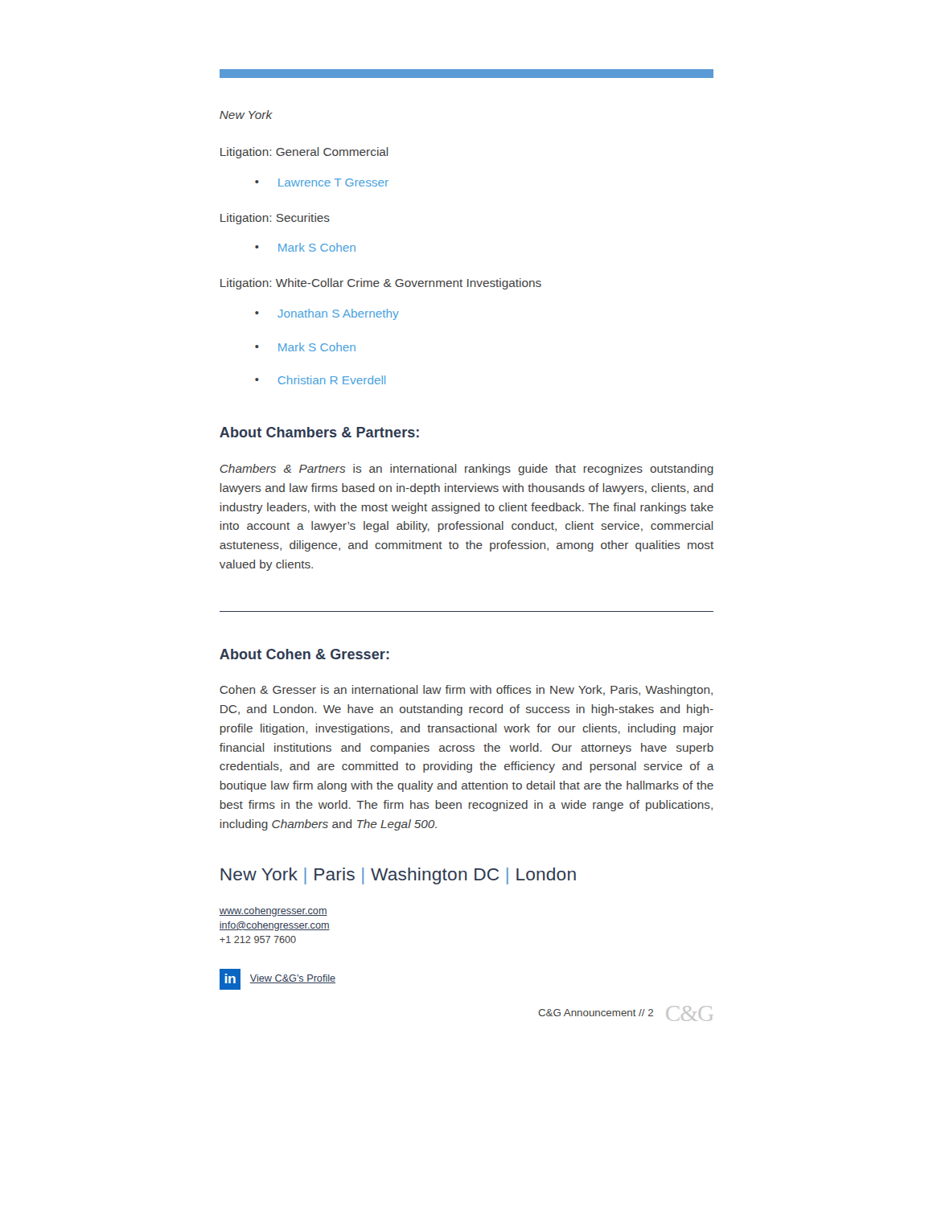New York
Litigation: General Commercial
Lawrence T Gresser
Litigation: Securities
Mark S Cohen
Litigation: White-Collar Crime & Government Investigations
Jonathan S Abernethy
Mark S Cohen
Christian R Everdell
About Chambers & Partners:
Chambers & Partners is an international rankings guide that recognizes outstanding lawyers and law firms based on in-depth interviews with thousands of lawyers, clients, and industry leaders, with the most weight assigned to client feedback. The final rankings take into account a lawyer’s legal ability, professional conduct, client service, commercial astuteness, diligence, and commitment to the profession, among other qualities most valued by clients.
About Cohen & Gresser:
Cohen & Gresser is an international law firm with offices in New York, Paris, Washington, DC, and London. We have an outstanding record of success in high-stakes and high-profile litigation, investigations, and transactional work for our clients, including major financial institutions and companies across the world. Our attorneys have superb credentials, and are committed to providing the efficiency and personal service of a boutique law firm along with the quality and attention to detail that are the hallmarks of the best firms in the world. The firm has been recognized in a wide range of publications, including Chambers and The Legal 500.
New York | Paris | Washington DC | London
www.cohengresser.com
info@cohengresser.com
+1 212 957 7600
in View C&G's Profile
C&G Announcement // 2 C&G